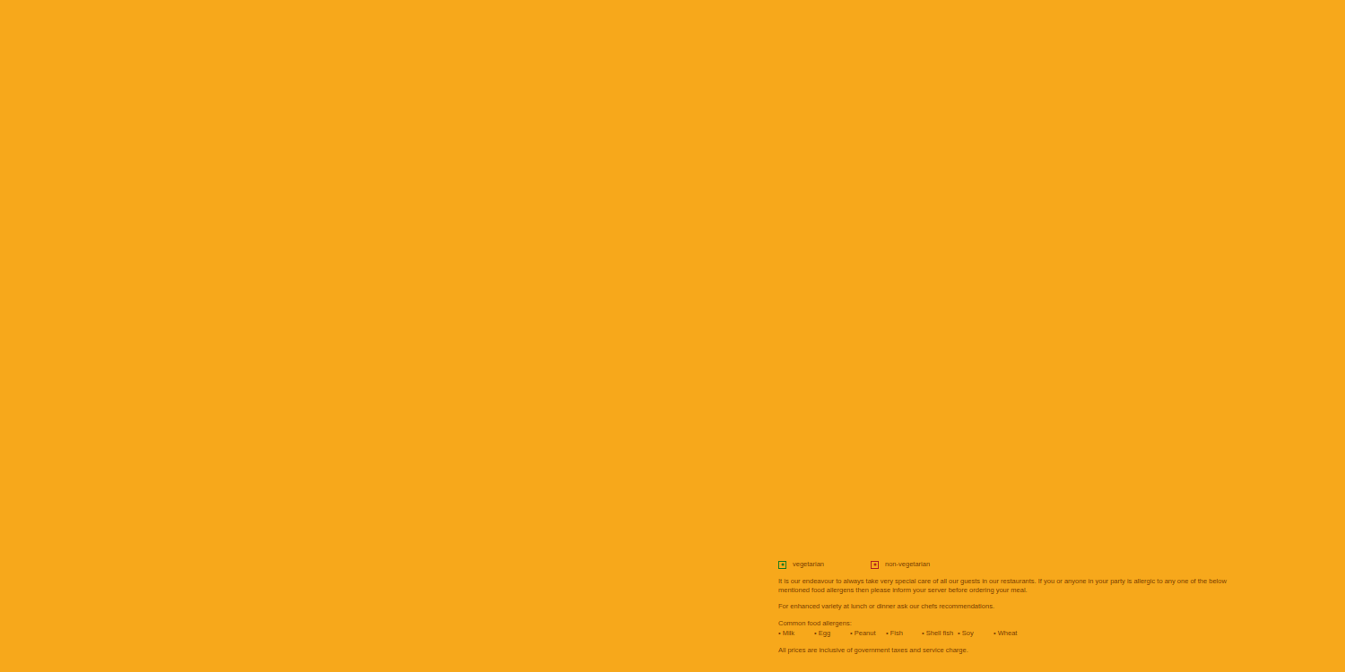vegetarian
non-vegetarian
It is our endeavour to always take very special care of all our guests in our restaurants. If you or anyone in your party is allergic to any one of the below mentioned food allergens then please inform your server before ordering your meal.
For enhanced variety at lunch or dinner ask our chefs recommendations.
Common food allergens:
• Milk • Egg • Peanut • Fish • Shell fish • Soy • Wheat
All prices are inclusive of government taxes and service charge.